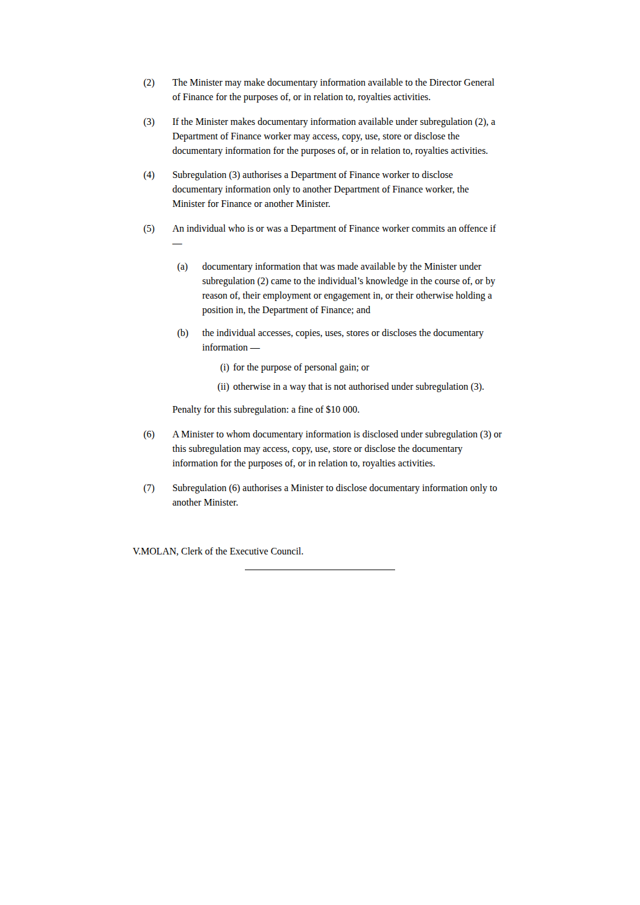(2) The Minister may make documentary information available to the Director General of Finance for the purposes of, or in relation to, royalties activities.
(3) If the Minister makes documentary information available under subregulation (2), a Department of Finance worker may access, copy, use, store or disclose the documentary information for the purposes of, or in relation to, royalties activities.
(4) Subregulation (3) authorises a Department of Finance worker to disclose documentary information only to another Department of Finance worker, the Minister for Finance or another Minister.
(5) An individual who is or was a Department of Finance worker commits an offence if —
(a) documentary information that was made available by the Minister under subregulation (2) came to the individual’s knowledge in the course of, or by reason of, their employment or engagement in, or their otherwise holding a position in, the Department of Finance; and
(b) the individual accesses, copies, uses, stores or discloses the documentary information —
(i) for the purpose of personal gain; or
(ii) otherwise in a way that is not authorised under subregulation (3).
Penalty for this subregulation: a fine of $10 000.
(6) A Minister to whom documentary information is disclosed under subregulation (3) or this subregulation may access, copy, use, store or disclose the documentary information for the purposes of, or in relation to, royalties activities.
(7) Subregulation (6) authorises a Minister to disclose documentary information only to another Minister.
V.MOLAN, Clerk of the Executive Council.